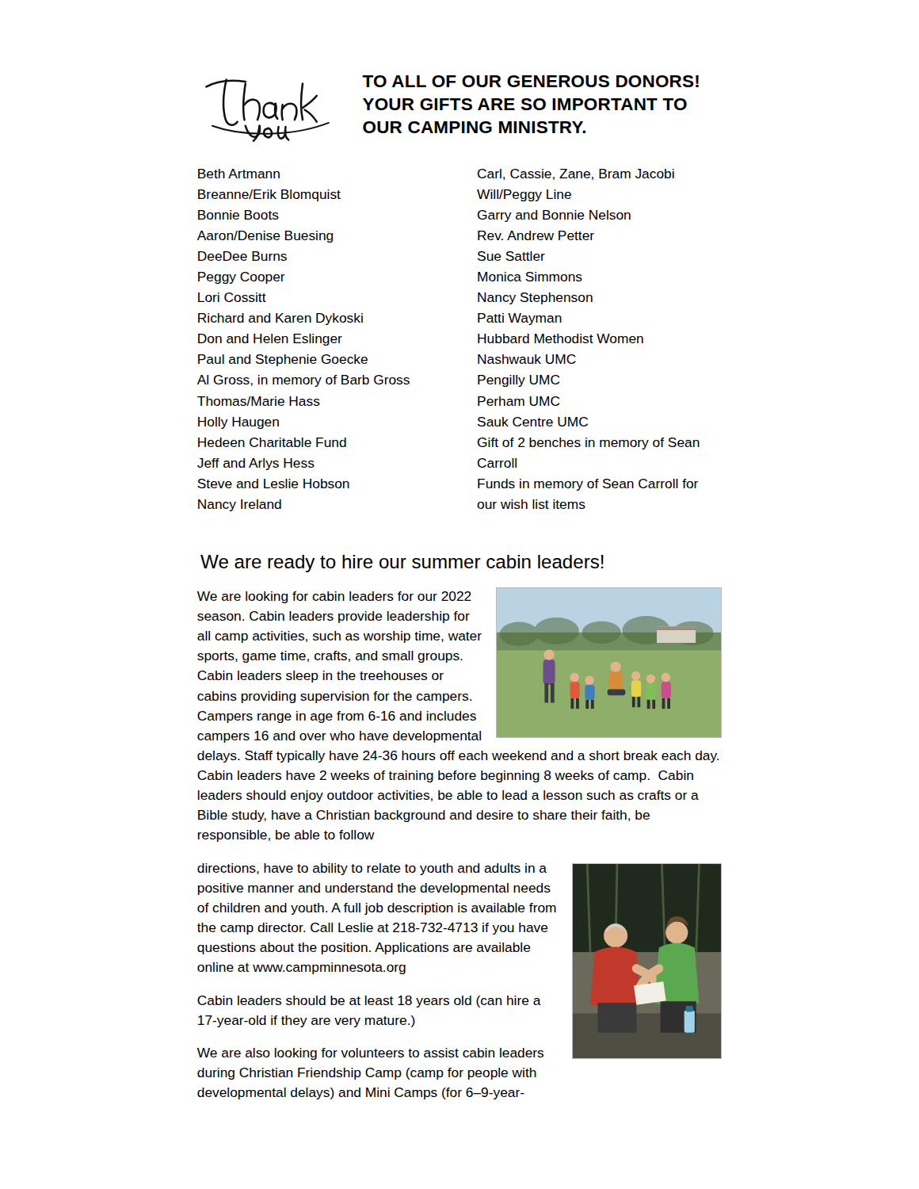To all of our generous donors! Your gifts are so important to our camping ministry.
Beth Artmann
Breanne/Erik Blomquist
Bonnie Boots
Aaron/Denise Buesing
DeeDee Burns
Peggy Cooper
Lori Cossitt
Richard and Karen Dykoski
Don and Helen Eslinger
Paul and Stephenie Goecke
Al Gross, in memory of Barb Gross
Thomas/Marie Hass
Holly Haugen
Hedeen Charitable Fund
Jeff and Arlys Hess
Steve and Leslie Hobson
Nancy Ireland
Carl, Cassie, Zane, Bram Jacobi
Will/Peggy Line
Garry and Bonnie Nelson
Rev. Andrew Petter
Sue Sattler
Monica Simmons
Nancy Stephenson
Patti Wayman
Hubbard Methodist Women
Nashwauk UMC
Pengilly UMC
Perham UMC
Sauk Centre UMC
Gift of 2 benches in memory of Sean Carroll
Funds in memory of Sean Carroll for our wish list items
We are ready to hire our summer cabin leaders!
We are looking for cabin leaders for our 2022 season. Cabin leaders provide leadership for all camp activities, such as worship time, water sports, game time, crafts, and small groups. Cabin leaders sleep in the treehouses or cabins providing supervision for the campers. Campers range in age from 6-16 and includes campers 16 and over who have developmental delays. Staff typically have 24-36 hours off each weekend and a short break each day. Cabin leaders have 2 weeks of training before beginning 8 weeks of camp. Cabin leaders should enjoy outdoor activities, be able to lead a lesson such as crafts or a Bible study, have a Christian background and desire to share their faith, be responsible, be able to follow
directions, have to ability to relate to youth and adults in a positive manner and understand the developmental needs of children and youth. A full job description is available from the camp director. Call Leslie at 218-732-4713 if you have questions about the position. Applications are available online at www.campminnesota.org
Cabin leaders should be at least 18 years old (can hire a 17-year-old if they are very mature.)
We are also looking for volunteers to assist cabin leaders during Christian Friendship Camp (camp for people with developmental delays) and Mini Camps (for 6–9-year-